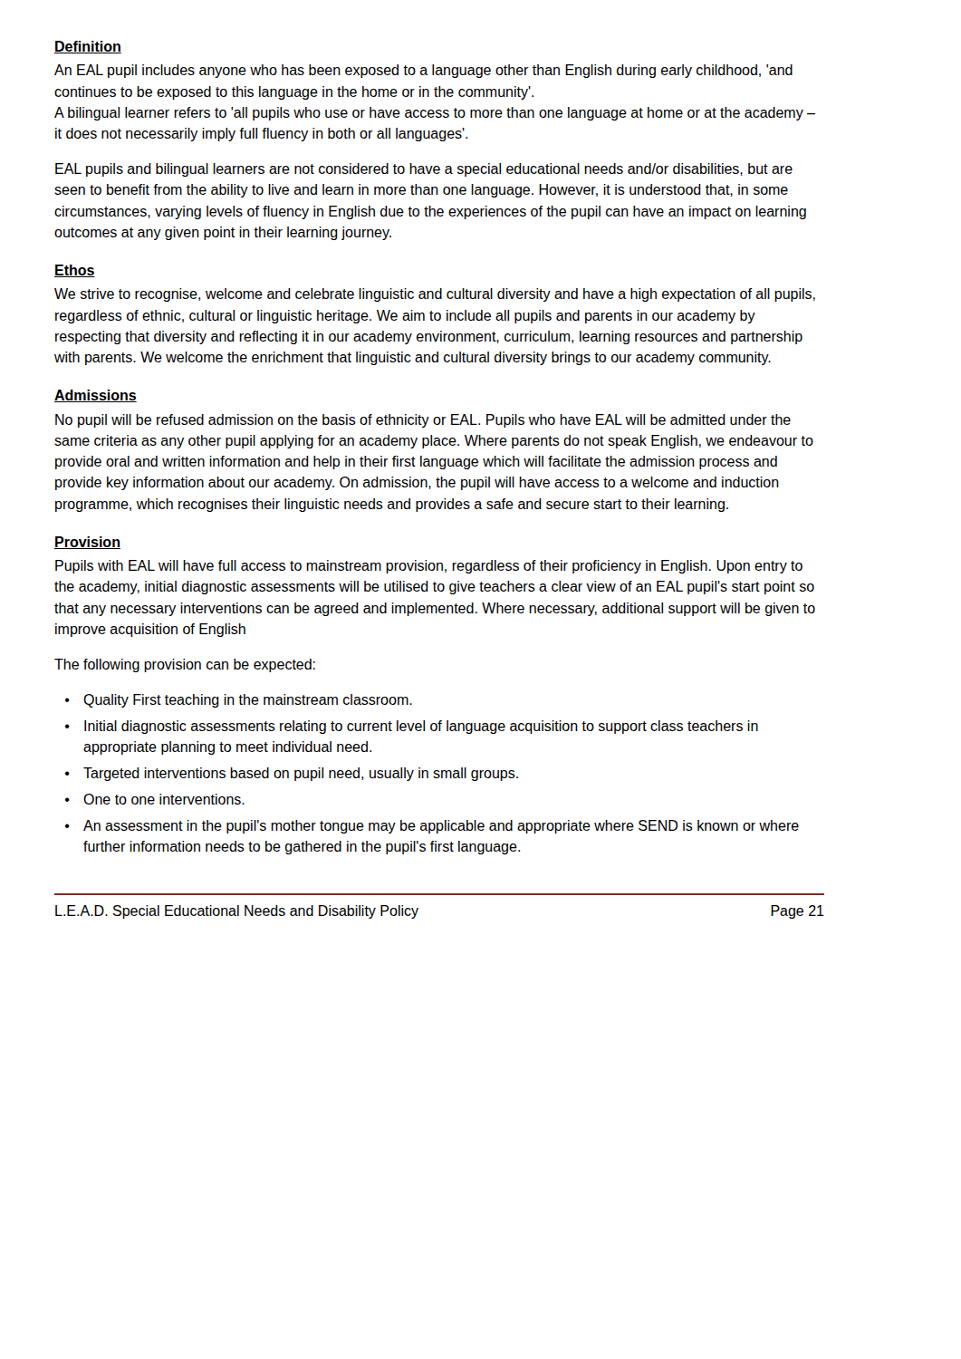Definition
An EAL pupil includes anyone who has been exposed to a language other than English during early childhood, 'and continues to be exposed to this language in the home or in the community'.
A bilingual learner refers to 'all pupils who use or have access to more than one language at home or at the academy – it does not necessarily imply full fluency in both or all languages'.
EAL pupils and bilingual learners are not considered to have a special educational needs and/or disabilities, but are seen to benefit from the ability to live and learn in more than one language. However, it is understood that, in some circumstances, varying levels of fluency in English due to the experiences of the pupil can have an impact on learning outcomes at any given point in their learning journey.
Ethos
We strive to recognise, welcome and celebrate linguistic and cultural diversity and have a high expectation of all pupils, regardless of ethnic, cultural or linguistic heritage. We aim to include all pupils and parents in our academy by respecting that diversity and reflecting it in our academy environment, curriculum, learning resources and partnership with parents. We welcome the enrichment that linguistic and cultural diversity brings to our academy community.
Admissions
No pupil will be refused admission on the basis of ethnicity or EAL. Pupils who have EAL will be admitted under the same criteria as any other pupil applying for an academy place. Where parents do not speak English, we endeavour to provide oral and written information and help in their first language which will facilitate the admission process and provide key information about our academy. On admission, the pupil will have access to a welcome and induction programme, which recognises their linguistic needs and provides a safe and secure start to their learning.
Provision
Pupils with EAL will have full access to mainstream provision, regardless of their proficiency in English. Upon entry to the academy, initial diagnostic assessments will be utilised to give teachers a clear view of an EAL pupil's start point so that any necessary interventions can be agreed and implemented. Where necessary, additional support will be given to improve acquisition of English
The following provision can be expected:
Quality First teaching in the mainstream classroom.
Initial diagnostic assessments relating to current level of language acquisition to support class teachers in appropriate planning to meet individual need.
Targeted interventions based on pupil need, usually in small groups.
One to one interventions.
An assessment in the pupil's mother tongue may be applicable and appropriate where SEND is known or where further information needs to be gathered in the pupil's first language.
L.E.A.D. Special Educational Needs and Disability Policy Page 21